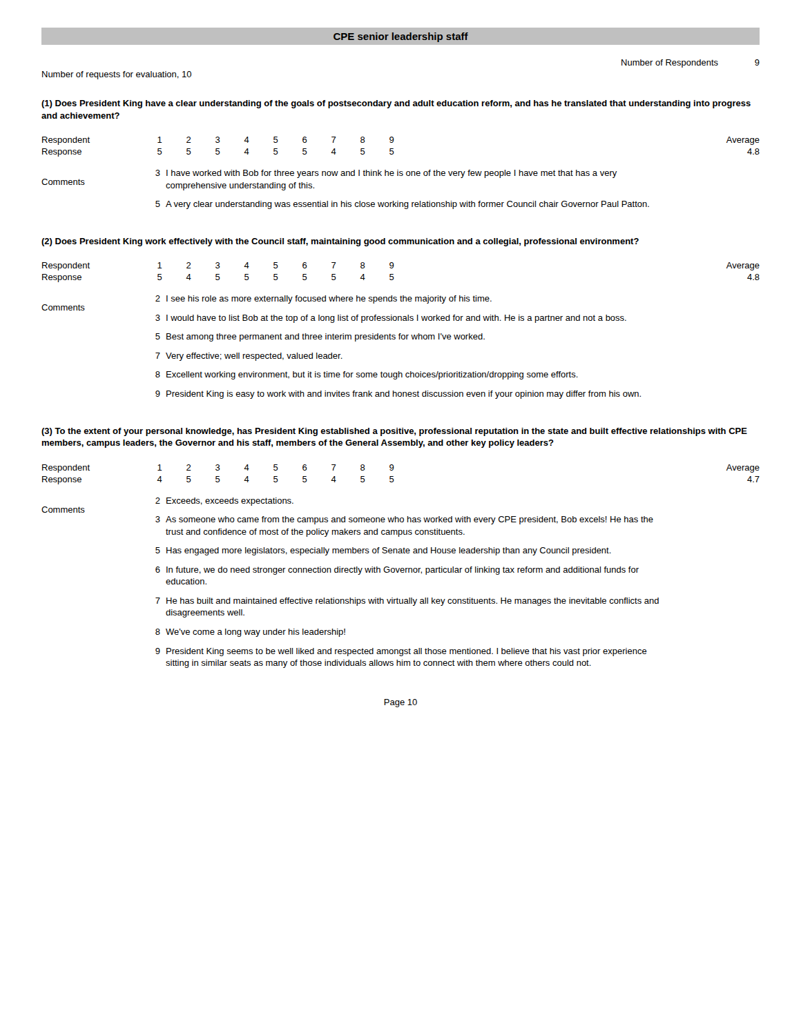CPE senior leadership staff
Number of Respondents9
Number of requests for evaluation, 10
(1) Does President King have a clear understanding of the goals of postsecondary and adult education reform, and has he translated that understanding into progress and achievement?
| Respondent | 1 | 2 | 3 | 4 | 5 | 6 | 7 | 8 | 9 | | Average |
| Response | 5 | 5 | 5 | 4 | 5 | 5 | 4 | 5 | 5 | | 4.8 |
Comments
3
I have worked with Bob for three years now and I think he is one of the very few people I have met that has a very comprehensive understanding of this.
5
A very clear understanding was essential in his close working relationship with former Council chair Governor Paul Patton.
(2) Does President King work effectively with the Council staff, maintaining good communication and a collegial, professional environment?
| Respondent | 1 | 2 | 3 | 4 | 5 | 6 | 7 | 8 | 9 | | Average |
| Response | 5 | 4 | 5 | 5 | 5 | 5 | 5 | 4 | 5 | | 4.8 |
Comments
2
I see his role as more externally focused where he spends the majority of his time.
3
I would have to list Bob at the top of a long list of professionals I worked for and with. He is a partner and not a boss.
5
Best among three permanent and three interim presidents for whom I've worked.
7
Very effective; well respected, valued leader.
8
Excellent working environment, but it is time for some tough choices/prioritization/dropping some efforts.
9
President King is easy to work with and invites frank and honest discussion even if your opinion may differ from his own.
(3) To the extent of your personal knowledge, has President King established a positive, professional reputation in the state and built effective relationships with CPE members, campus leaders, the Governor and his staff, members of the General Assembly, and other key policy leaders?
| Respondent | 1 | 2 | 3 | 4 | 5 | 6 | 7 | 8 | 9 | | Average |
| Response | 4 | 5 | 5 | 4 | 5 | 5 | 4 | 5 | 5 | | 4.7 |
Comments
2
Exceeds, exceeds expectations.
3
As someone who came from the campus and someone who has worked with every CPE president, Bob excels! He has the trust and confidence of most of the policy makers and campus constituents.
5
Has engaged more legislators, especially members of Senate and House leadership than any Council president.
6
In future, we do need stronger connection directly with Governor, particular of linking tax reform and additional funds for education.
7
He has built and maintained effective relationships with virtually all key constituents. He manages the inevitable conflicts and disagreements well.
8
We've come a long way under his leadership!
9
President King seems to be well liked and respected amongst all those mentioned. I believe that his vast prior experience sitting in similar seats as many of those individuals allows him to connect with them where others could not.
Page 10